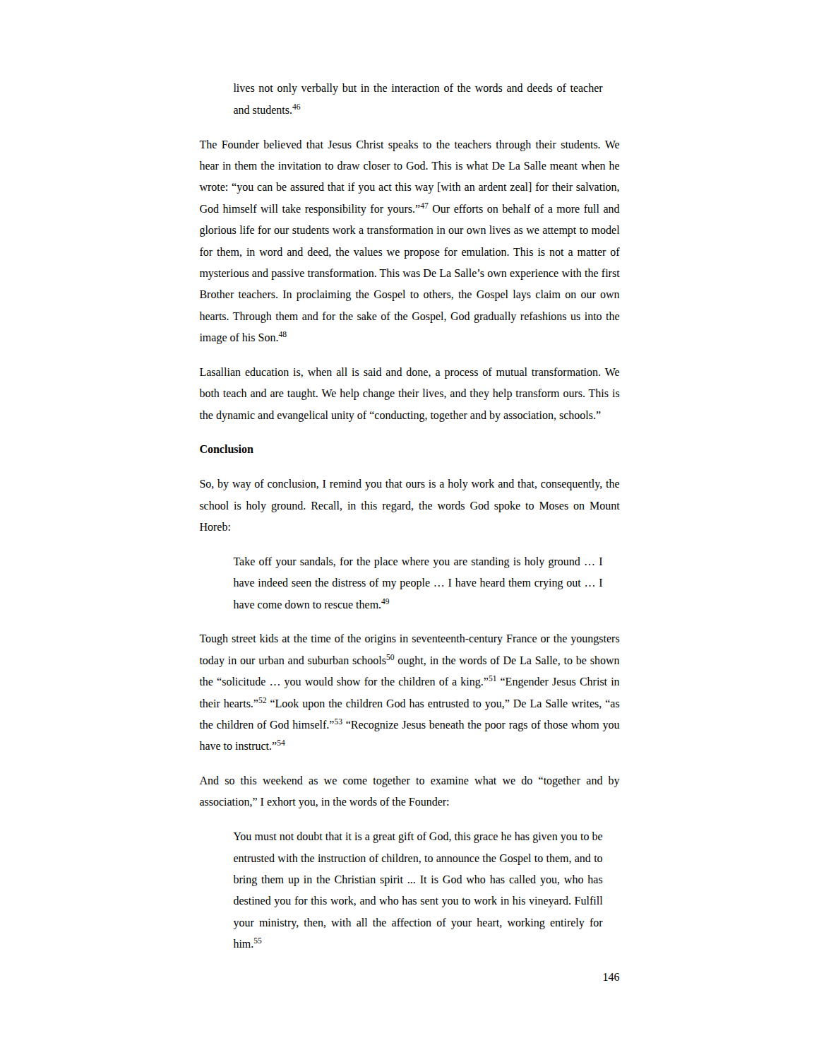lives not only verbally but in the interaction of the words and deeds of teacher and students.46
The Founder believed that Jesus Christ speaks to the teachers through their students. We hear in them the invitation to draw closer to God. This is what De La Salle meant when he wrote: “you can be assured that if you act this way [with an ardent zeal] for their salvation, God himself will take responsibility for yours.”47 Our efforts on behalf of a more full and glorious life for our students work a transformation in our own lives as we attempt to model for them, in word and deed, the values we propose for emulation. This is not a matter of mysterious and passive transformation. This was De La Salle’s own experience with the first Brother teachers. In proclaiming the Gospel to others, the Gospel lays claim on our own hearts. Through them and for the sake of the Gospel, God gradually refashions us into the image of his Son.48
Lasallian education is, when all is said and done, a process of mutual transformation. We both teach and are taught. We help change their lives, and they help transform ours. This is the dynamic and evangelical unity of “conducting, together and by association, schools.”
Conclusion
So, by way of conclusion, I remind you that ours is a holy work and that, consequently, the school is holy ground. Recall, in this regard, the words God spoke to Moses on Mount Horeb:
Take off your sandals, for the place where you are standing is holy ground … I have indeed seen the distress of my people … I have heard them crying out … I have come down to rescue them.49
Tough street kids at the time of the origins in seventeenth-century France or the youngsters today in our urban and suburban schools50 ought, in the words of De La Salle, to be shown the “solicitude … you would show for the children of a king.”51 “Engender Jesus Christ in their hearts.”52 “Look upon the children God has entrusted to you,” De La Salle writes, “as the children of God himself.”53 “Recognize Jesus beneath the poor rags of those whom you have to instruct.”54
And so this weekend as we come together to examine what we do “together and by association,” I exhort you, in the words of the Founder:
You must not doubt that it is a great gift of God, this grace he has given you to be entrusted with the instruction of children, to announce the Gospel to them, and to bring them up in the Christian spirit ... It is God who has called you, who has destined you for this work, and who has sent you to work in his vineyard. Fulfill your ministry, then, with all the affection of your heart, working entirely for him.55
146